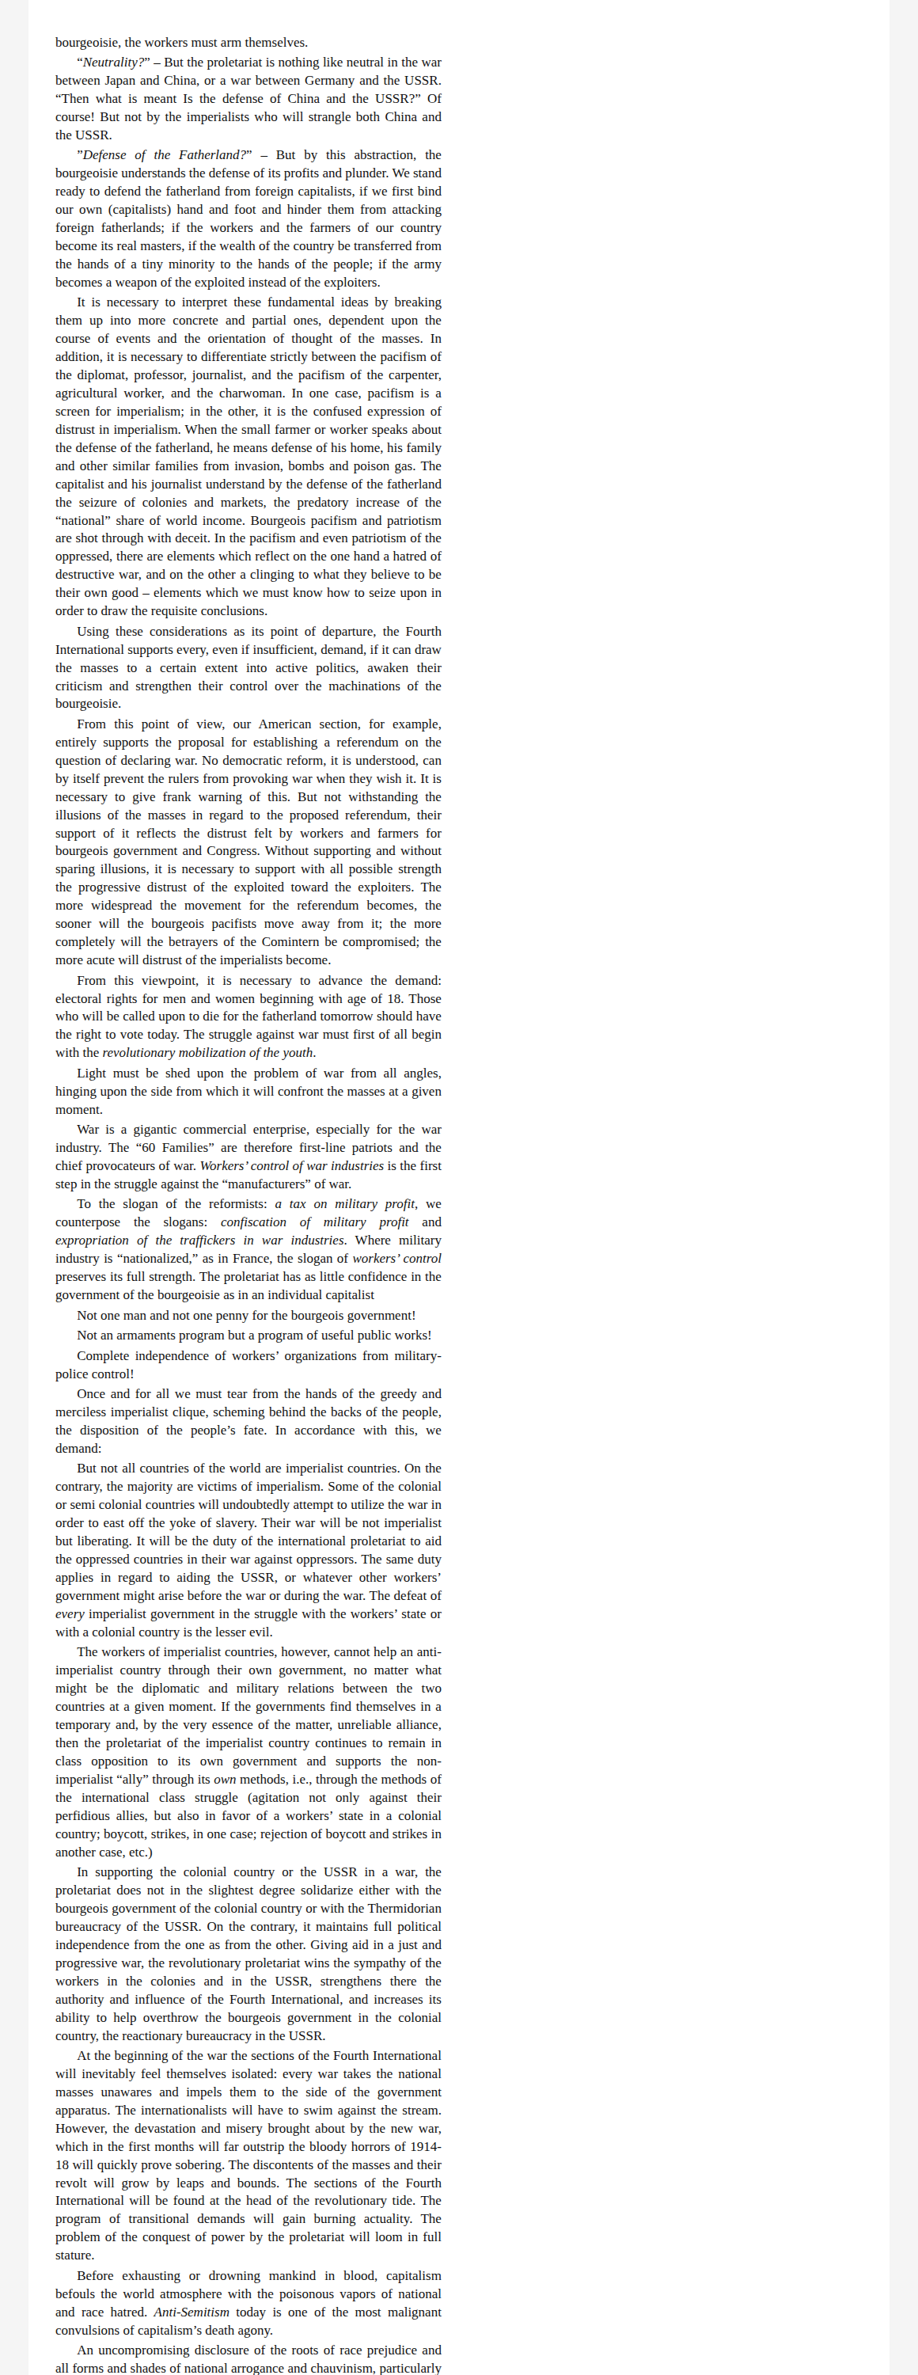bourgeoisie, the workers must arm themselves.
“Neutrality?” – But the proletariat is nothing like neutral in the war between Japan and China, or a war between Germany and the USSR. “Then what is meant Is the defense of China and the USSR?” Of course! But not by the imperialists who will strangle both China and the USSR.
”Defense of the Fatherland?” – But by this abstraction, the bourgeoisie understands the defense of its profits and plunder. We stand ready to defend the fatherland from foreign capitalists, if we first bind our own (capitalists) hand and foot and hinder them from attacking foreign fatherlands; if the workers and the farmers of our country become its real masters, if the wealth of the country be transferred from the hands of a tiny minority to the hands of the people; if the army becomes a weapon of the exploited instead of the exploiters.
It is necessary to interpret these fundamental ideas by breaking them up into more concrete and partial ones, dependent upon the course of events and the orientation of thought of the masses. In addition, it is necessary to differentiate strictly between the pacifism of the diplomat, professor, journalist, and the pacifism of the carpenter, agricultural worker, and the charwoman. In one case, pacifism is a screen for imperialism; in the other, it is the confused expression of distrust in imperialism. When the small farmer or worker speaks about the defense of the fatherland, he means defense of his home, his family and other similar families from invasion, bombs and poison gas. The capitalist and his journalist understand by the defense of the fatherland the seizure of colonies and markets, the predatory increase of the “national” share of world income. Bourgeois pacifism and patriotism are shot through with deceit. In the pacifism and even patriotism of the oppressed, there are elements which reflect on the one hand a hatred of destructive war, and on the other a clinging to what they believe to be their own good – elements which we must know how to seize upon in order to draw the requisite conclusions.
Using these considerations as its point of departure, the Fourth International supports every, even if insufficient, demand, if it can draw the masses to a certain extent into active politics, awaken their criticism and strengthen their control over the machinations of the bourgeoisie.
From this point of view, our American section, for example, entirely supports the proposal for establishing a referendum on the question of declaring war. No democratic reform, it is understood, can by itself prevent the rulers from provoking war when they wish it. It is necessary to give frank warning of this. But not withstanding the illusions of the masses in regard to the proposed referendum, their support of it reflects the distrust felt by workers and farmers for bourgeois government and Congress. Without supporting and without sparing illusions, it is necessary to support with all possible strength the progressive distrust of the exploited toward the exploiters. The more widespread the movement for the referendum becomes, the sooner will the bourgeois pacifists move away from it; the more completely will the betrayers of the Comintern be compromised; the more acute will distrust of the imperialists become.
From this viewpoint, it is necessary to advance the demand: electoral rights for men and women beginning with age of 18. Those who will be called upon to die for the fatherland tomorrow should have the right to vote today. The struggle against war must first of all begin with the revolutionary mobilization of the youth.
Light must be shed upon the problem of war from all angles, hinging upon the side from which it will confront the masses at a given moment.
War is a gigantic commercial enterprise, especially for the war industry. The “60 Families” are therefore first-line patriots and the chief provocateurs of war. Workers’ control of war industries is the first step in the struggle against the “manufacturers” of war.
To the slogan of the reformists: a tax on military profit, we counterpose the slogans: confiscation of military profit and expropriation of the traffickers in war industries. Where military industry is “nationalized,” as in France, the slogan of workers’ control preserves its full strength. The proletariat has as little confidence in the government of the bourgeoisie as in an individual capitalist
Not one man and not one penny for the bourgeois government!
Not an armaments program but a program of useful public works!
Complete independence of workers’ organizations from military-police control!
Once and for all we must tear from the hands of the greedy and merciless imperialist clique, scheming behind the backs of the people, the disposition of the people’s fate. In accordance with this, we demand:
But not all countries of the world are imperialist countries. On the contrary, the majority are victims of imperialism. Some of the colonial or semi colonial countries will undoubtedly attempt to utilize the war in order to east off the yoke of slavery. Their war will be not imperialist but liberating. It will be the duty of the international proletariat to aid the oppressed countries in their war against oppressors. The same duty applies in regard to aiding the USSR, or whatever other workers’ government might arise before the war or during the war. The defeat of every imperialist government in the struggle with the workers’ state or with a colonial country is the lesser evil.
The workers of imperialist countries, however, cannot help an anti-imperialist country through their own government, no matter what might be the diplomatic and military relations between the two countries at a given moment. If the governments find themselves in a temporary and, by the very essence of the matter, unreliable alliance, then the proletariat of the imperialist country continues to remain in class opposition to its own government and supports the non-imperialist “ally” through its own methods, i.e., through the methods of the international class struggle (agitation not only against their perfidious allies, but also in favor of a workers’ state in a colonial country; boycott, strikes, in one case; rejection of boycott and strikes in another case, etc.)
In supporting the colonial country or the USSR in a war, the proletariat does not in the slightest degree solidarize either with the bourgeois government of the colonial country or with the Thermidorian bureaucracy of the USSR. On the contrary, it maintains full political independence from the one as from the other. Giving aid in a just and progressive war, the revolutionary proletariat wins the sympathy of the workers in the colonies and in the USSR, strengthens there the authority and influence of the Fourth International, and increases its ability to help overthrow the bourgeois government in the colonial country, the reactionary bureaucracy in the USSR.
At the beginning of the war the sections of the Fourth International will inevitably feel themselves isolated: every war takes the national masses unawares and impels them to the side of the government apparatus. The internationalists will have to swim against the stream. However, the devastation and misery brought about by the new war, which in the first months will far outstrip the bloody horrors of 1914-18 will quickly prove sobering. The discontents of the masses and their revolt will grow by leaps and bounds. The sections of the Fourth International will be found at the head of the revolutionary tide. The program of transitional demands will gain burning actuality. The problem of the conquest of power by the proletariat will loom in full stature.
Before exhausting or drowning mankind in blood, capitalism befouls the world atmosphere with the poisonous vapors of national and race hatred. Anti-Semitism today is one of the most malignant convulsions of capitalism’s death agony.
An uncompromising disclosure of the roots of race prejudice and all forms and shades of national arrogance and chauvinism, particularly anti-Semitism, should become part of the daily work of all sections of the Fourth International, as the most important part of the struggle against imperialism and war. Our basic slogan remains: Workers of the World Unite!
© World Socialist Web Site